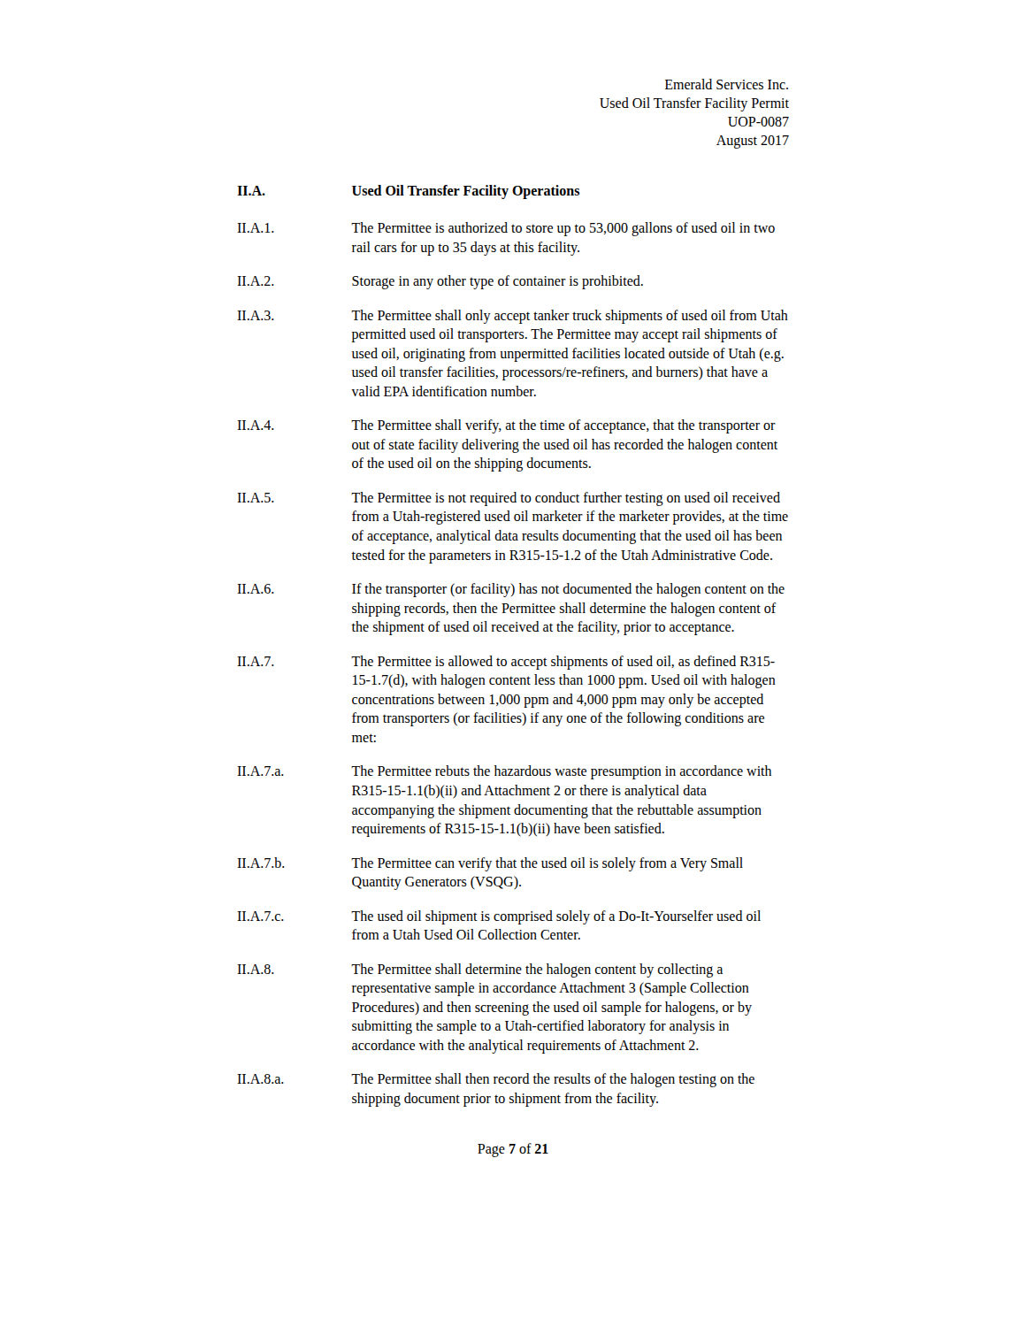Emerald Services Inc.
Used Oil Transfer Facility Permit
UOP-0087
August 2017
II.A.
Used Oil Transfer Facility Operations
II.A.1.
The Permittee is authorized to store up to 53,000 gallons of used oil in two rail cars for up to 35 days at this facility.
II.A.2.
Storage in any other type of container is prohibited.
II.A.3.
The Permittee shall only accept tanker truck shipments of used oil from Utah permitted used oil transporters. The Permittee may accept rail shipments of used oil, originating from unpermitted facilities located outside of Utah (e.g. used oil transfer facilities, processors/re-refiners, and burners) that have a valid EPA identification number.
II.A.4.
The Permittee shall verify, at the time of acceptance, that the transporter or out of state facility delivering the used oil has recorded the halogen content of the used oil on the shipping documents.
II.A.5.
The Permittee is not required to conduct further testing on used oil received from a Utah-registered used oil marketer if the marketer provides, at the time of acceptance, analytical data results documenting that the used oil has been tested for the parameters in R315-15-1.2 of the Utah Administrative Code.
II.A.6.
If the transporter (or facility) has not documented the halogen content on the shipping records, then the Permittee shall determine the halogen content of the shipment of used oil received at the facility, prior to acceptance.
II.A.7.
The Permittee is allowed to accept shipments of used oil, as defined R315-15-1.7(d), with halogen content less than 1000 ppm. Used oil with halogen concentrations between 1,000 ppm and 4,000 ppm may only be accepted from transporters (or facilities) if any one of the following conditions are met:
II.A.7.a.
The Permittee rebuts the hazardous waste presumption in accordance with R315-15-1.1(b)(ii) and Attachment 2 or there is analytical data accompanying the shipment documenting that the rebuttable assumption requirements of R315-15-1.1(b)(ii) have been satisfied.
II.A.7.b.
The Permittee can verify that the used oil is solely from a Very Small Quantity Generators (VSQG).
II.A.7.c.
The used oil shipment is comprised solely of a Do-It-Yourselfer used oil from a Utah Used Oil Collection Center.
II.A.8.
The Permittee shall determine the halogen content by collecting a representative sample in accordance Attachment 3 (Sample Collection Procedures) and then screening the used oil sample for halogens, or by submitting the sample to a Utah-certified laboratory for analysis in accordance with the analytical requirements of Attachment 2.
II.A.8.a.
The Permittee shall then record the results of the halogen testing on the shipping document prior to shipment from the facility.
Page 7 of 21